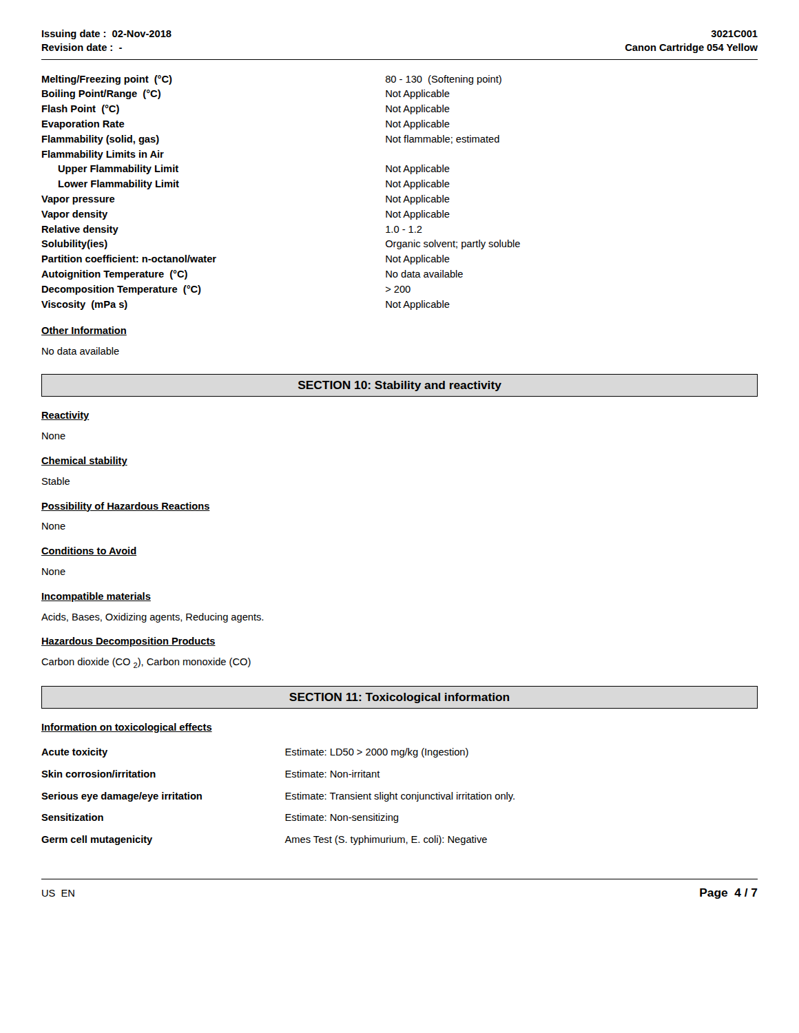Issuing date : 02-Nov-2018
Revision date : -
3021C001
Canon Cartridge 054 Yellow
| Melting/Freezing point (°C) | 80 - 130 (Softening point) |
| Boiling Point/Range (°C) | Not Applicable |
| Flash Point (°C) | Not Applicable |
| Evaporation Rate | Not Applicable |
| Flammability (solid, gas) | Not flammable; estimated |
| Flammability Limits in Air | |
| Upper Flammability Limit | Not Applicable |
| Lower Flammability Limit | Not Applicable |
| Vapor pressure | Not Applicable |
| Vapor density | Not Applicable |
| Relative density | 1.0 - 1.2 |
| Solubility(ies) | Organic solvent; partly soluble |
| Partition coefficient: n-octanol/water | Not Applicable |
| Autoignition Temperature (°C) | No data available |
| Decomposition Temperature (°C) | > 200 |
| Viscosity (mPa s) | Not Applicable |
Other Information
No data available
SECTION 10: Stability and reactivity
Reactivity
None
Chemical stability
Stable
Possibility of Hazardous Reactions
None
Conditions to Avoid
None
Incompatible materials
Acids, Bases, Oxidizing agents, Reducing agents.
Hazardous Decomposition Products
Carbon dioxide (CO 2), Carbon monoxide (CO)
SECTION 11: Toxicological information
Information on toxicological effects
| Acute toxicity | Estimate: LD50 > 2000 mg/kg (Ingestion) |
| Skin corrosion/irritation | Estimate: Non-irritant |
| Serious eye damage/eye irritation | Estimate: Transient slight conjunctival irritation only. |
| Sensitization | Estimate: Non-sensitizing |
| Germ cell mutagenicity | Ames Test (S. typhimurium, E. coli): Negative |
US EN
Page 4 / 7